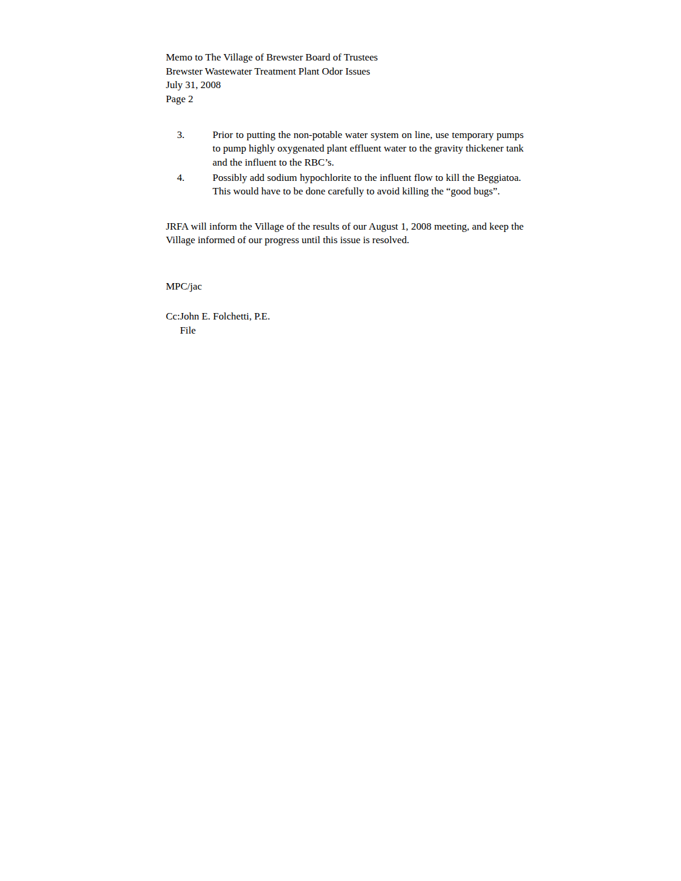Memo to The Village of Brewster Board of Trustees
Brewster Wastewater Treatment Plant Odor Issues
July 31, 2008
Page 2
3. Prior to putting the non-potable water system on line, use temporary pumps to pump highly oxygenated plant effluent water to the gravity thickener tank and the influent to the RBC’s.
4. Possibly add sodium hypochlorite to the influent flow to kill the Beggiatoa. This would have to be done carefully to avoid killing the “good bugs”.
JRFA will inform the Village of the results of our August 1, 2008 meeting, and keep the Village informed of our progress until this issue is resolved.
MPC/jac
| Cc: | John E. Folchetti, P.E. File |